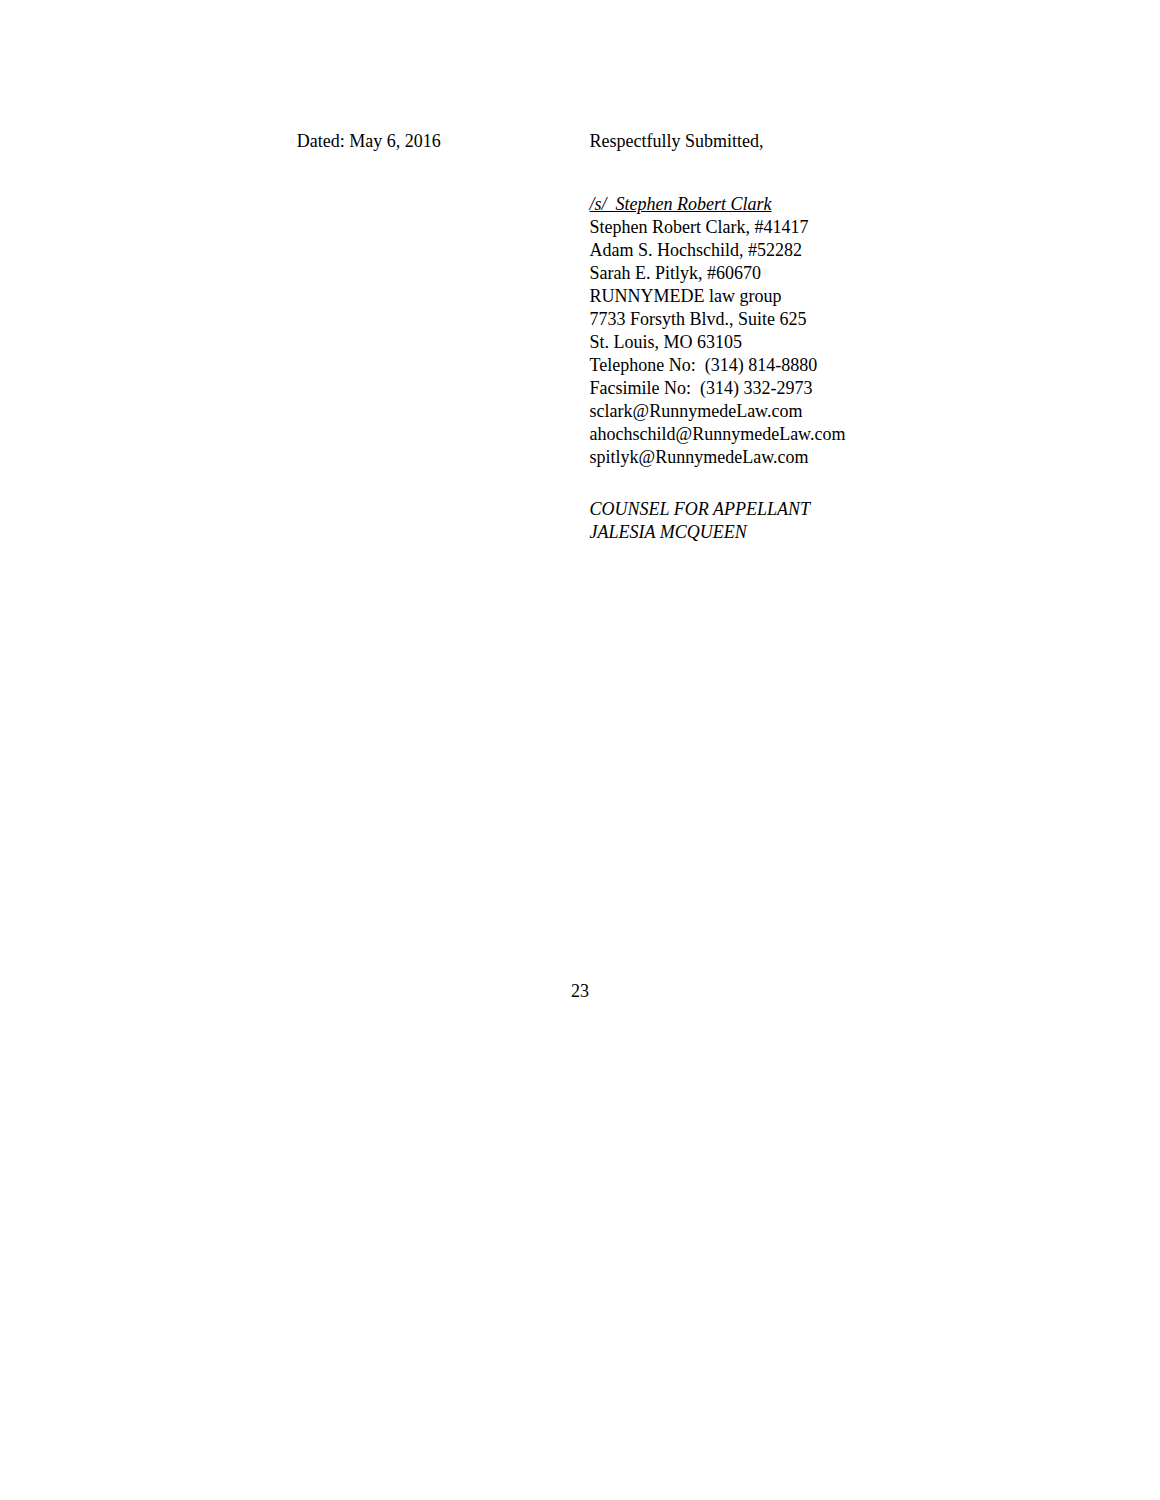Dated: May 6, 2016
Respectfully Submitted,
/s/ Stephen Robert Clark
Stephen Robert Clark, #41417
Adam S. Hochschild, #52282
Sarah E. Pitlyk, #60670
RUNNYMEDE law group
7733 Forsyth Blvd., Suite 625
St. Louis, MO 63105
Telephone No: (314) 814-8880
Facsimile No: (314) 332-2973
sclark@RunnymedeLaw.com
ahochschild@RunnymedeLaw.com
spitlyk@RunnymedeLaw.com
COUNSEL FOR APPELLANT
JALESIA MCQUEEN
23